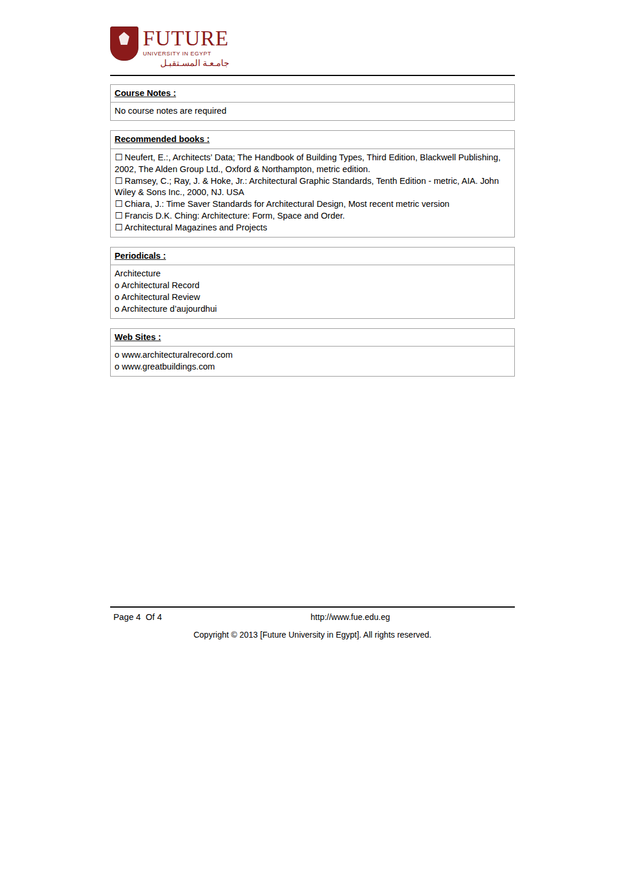FUTURE
UNIVERSITY IN EGYPT
جامـعـة المسـتقبـل
| Course Notes : |
| No course notes are required |
| Recommended books : |
| ☐ Neufert, E.:, Architects’ Data; The Handbook of Building Types, Third Edition, Blackwell Publishing, 2002, The Alden Group Ltd., Oxford & Northampton, metric edition. ☐ Ramsey, C.; Ray, J. & Hoke, Jr.: Architectural Graphic Standards, Tenth Edition - metric, AIA. John Wiley & Sons Inc., 2000, NJ. USA ☐ Chiara, J.: Time Saver Standards for Architectural Design, Most recent metric version ☐ Francis D.K. Ching: Architecture: Form, Space and Order. ☐ Architectural Magazines and Projects |
| Periodicals : |
| Architecture o Architectural Record o Architectural Review o Architecture d’aujourdhui |
| Web Sites : |
| o www.architecturalrecord.com o www.greatbuildings.com |
Page 4 Of 4
http://www.fue.edu.eg
Copyright © 2013 [Future University in Egypt]. All rights reserved.